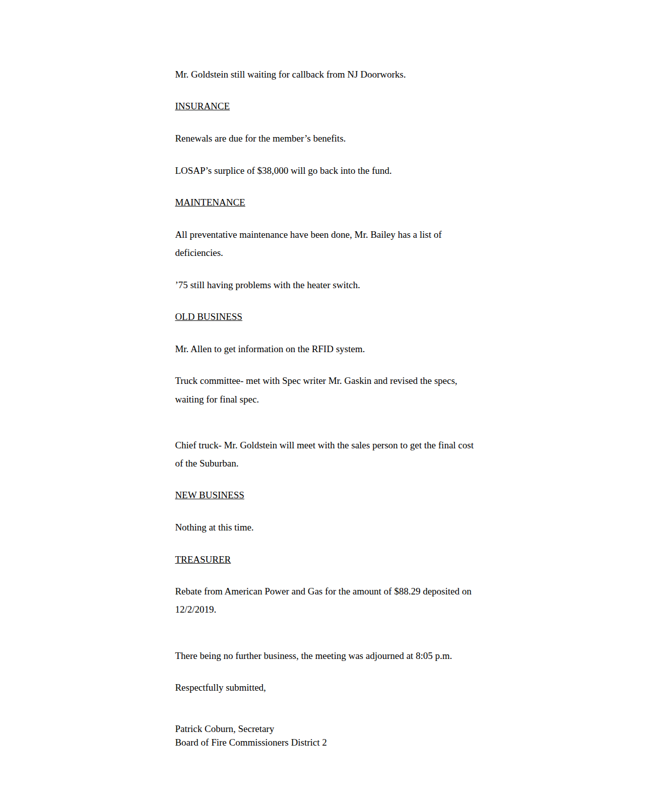Mr. Goldstein still waiting for callback from NJ Doorworks.
INSURANCE
Renewals are due for the member’s benefits.
LOSAP’s surplice of $38,000 will go back into the fund.
MAINTENANCE
All preventative maintenance have been done, Mr. Bailey has a list of deficiencies.
’75 still having problems with the heater switch.
OLD BUSINESS
Mr. Allen to get information on the RFID system.
Truck committee- met with Spec writer Mr. Gaskin and revised the specs, waiting for final spec.
Chief truck- Mr. Goldstein will meet with the sales person to get the final cost of the Suburban.
NEW BUSINESS
Nothing at this time.
TREASURER
Rebate from American Power and Gas for the amount of $88.29 deposited on 12/2/2019.
There being no further business, the meeting was adjourned at 8:05 p.m.
Respectfully submitted,
Patrick Coburn, Secretary
Board of Fire Commissioners District 2